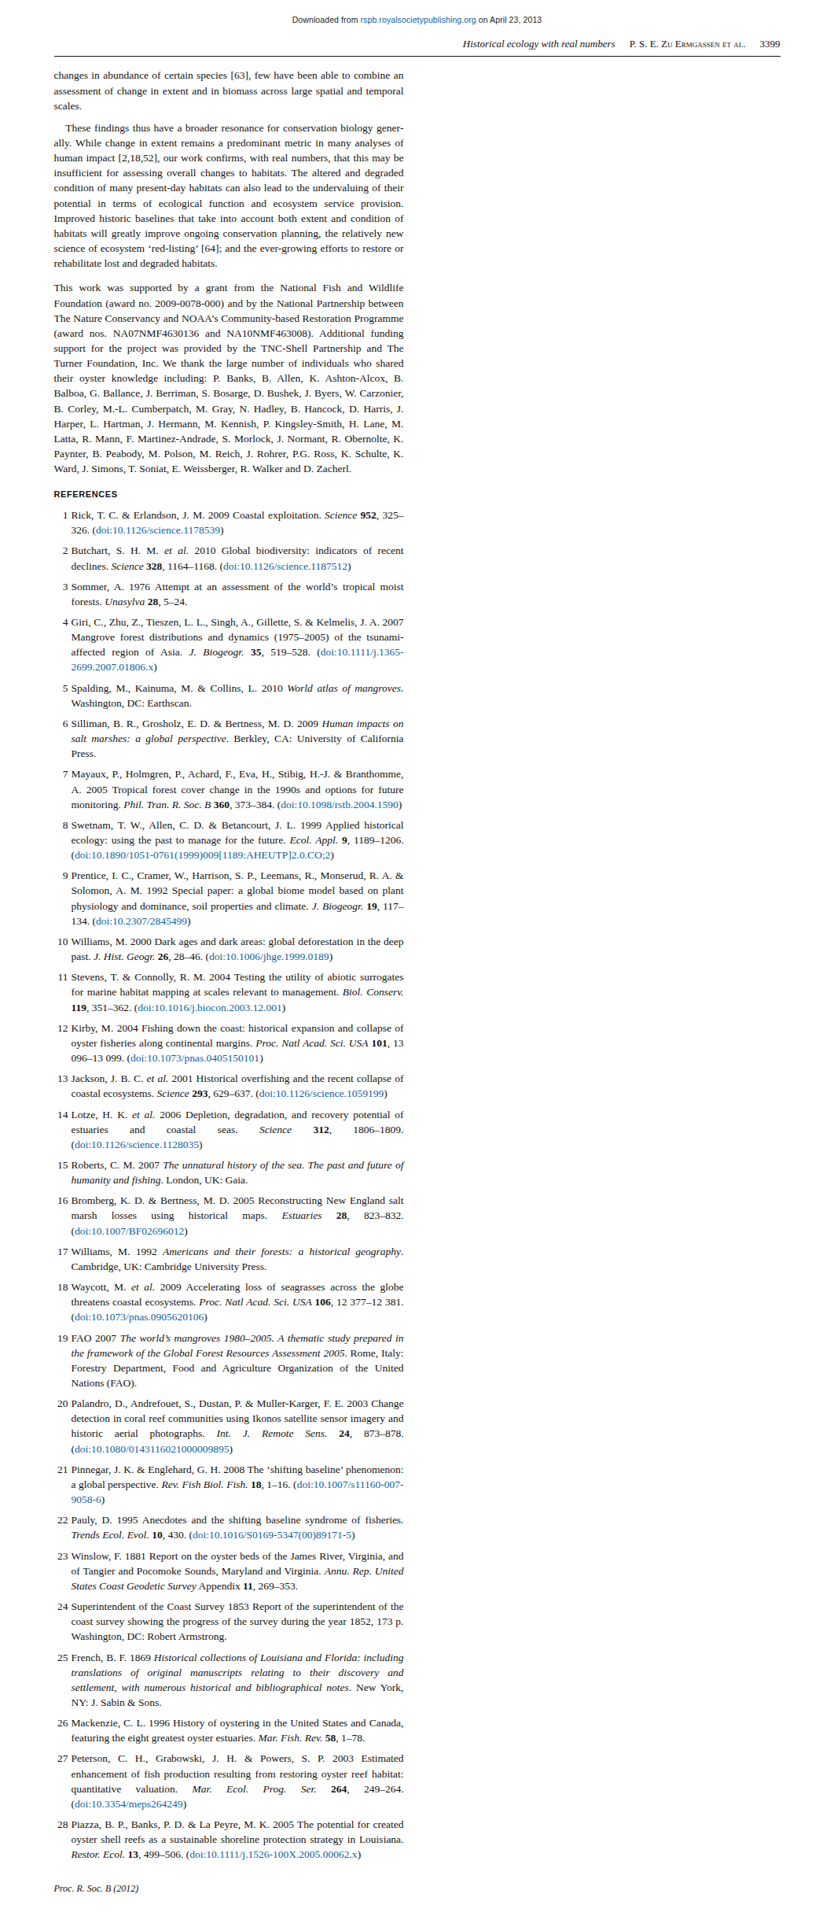Downloaded from rspb.royalsocietypublishing.org on April 23, 2013
Historical ecology with real numbers P. S. E. Zu Ermgassen et al. 3399
changes in abundance of certain species [63], few have been able to combine an assessment of change in extent and in biomass across large spatial and temporal scales.
These findings thus have a broader resonance for conservation biology generally. While change in extent remains a predominant metric in many analyses of human impact [2,18,52], our work confirms, with real numbers, that this may be insufficient for assessing overall changes to habitats. The altered and degraded condition of many present-day habitats can also lead to the undervaluing of their potential in terms of ecological function and ecosystem service provision. Improved historic baselines that take into account both extent and condition of habitats will greatly improve ongoing conservation planning, the relatively new science of ecosystem ‘red-listing’ [64]; and the ever-growing efforts to restore or rehabilitate lost and degraded habitats.
This work was supported by a grant from the National Fish and Wildlife Foundation (award no. 2009-0078-000) and by the National Partnership between The Nature Conservancy and NOAA’s Community-based Restoration Programme (award nos. NA07NMF4630136 and NA10NMF463008). Additional funding support for the project was provided by the TNC-Shell Partnership and The Turner Foundation, Inc. We thank the large number of individuals who shared their oyster knowledge including: P. Banks, B. Allen, K. Ashton-Alcox, B. Balboa, G. Ballance, J. Berriman, S. Bosarge, D. Bushek, J. Byers, W. Carzonier, B. Corley, M.-L. Cumberpatch, M. Gray, N. Hadley, B. Hancock, D. Harris, J. Harper, L. Hartman, J. Hermann, M. Kennish, P. Kingsley-Smith, H. Lane, M. Latta, R. Mann, F. Martinez-Andrade, S. Morlock, J. Normant, R. Obernolte, K. Paynter, B. Peabody, M. Polson, M. Reich, J. Rohrer, P.G. Ross, K. Schulte, K. Ward, J. Simons, T. Soniat, E. Weissberger, R. Walker and D. Zacherl.
REFERENCES
Rick, T. C. & Erlandson, J. M. 2009 Coastal exploitation. Science 952, 325–326. (doi:10.1126/science.1178539)
Butchart, S. H. M. et al. 2010 Global biodiversity: indicators of recent declines. Science 328, 1164–1168. (doi:10.1126/science.1187512)
Sommer, A. 1976 Attempt at an assessment of the world’s tropical moist forests. Unasylva 28, 5–24.
Giri, C., Zhu, Z., Tieszen, L. L., Singh, A., Gillette, S. & Kelmelis, J. A. 2007 Mangrove forest distributions and dynamics (1975–2005) of the tsunami-affected region of Asia. J. Biogeogr. 35, 519–528. (doi:10.1111/j.1365-2699.2007.01806.x)
Spalding, M., Kainuma, M. & Collins, L. 2010 World atlas of mangroves. Washington, DC: Earthscan.
Silliman, B. R., Grosholz, E. D. & Bertness, M. D. 2009 Human impacts on salt marshes: a global perspective. Berkley, CA: University of California Press.
Mayaux, P., Holmgren, P., Achard, F., Eva, H., Stibig, H.-J. & Branthomme, A. 2005 Tropical forest cover change in the 1990s and options for future monitoring. Phil. Tran. R. Soc. B 360, 373–384. (doi:10.1098/rstb.2004.1590)
Swetnam, T. W., Allen, C. D. & Betancourt, J. L. 1999 Applied historical ecology: using the past to manage for the future. Ecol. Appl. 9, 1189–1206. (doi:10.1890/1051-0761(1999)009[1189:AHEUTP]2.0.CO;2)
Prentice, I. C., Cramer, W., Harrison, S. P., Leemans, R., Monserud, R. A. & Solomon, A. M. 1992 Special paper: a global biome model based on plant physiology and dominance, soil properties and climate. J. Biogeogr. 19, 117–134. (doi:10.2307/2845499)
Williams, M. 2000 Dark ages and dark areas: global deforestation in the deep past. J. Hist. Geogr. 26, 28–46. (doi:10.1006/jhge.1999.0189)
Stevens, T. & Connolly, R. M. 2004 Testing the utility of abiotic surrogates for marine habitat mapping at scales relevant to management. Biol. Conserv. 119, 351–362. (doi:10.1016/j.biocon.2003.12.001)
Kirby, M. 2004 Fishing down the coast: historical expansion and collapse of oyster fisheries along continental margins. Proc. Natl Acad. Sci. USA 101, 13 096–13 099. (doi:10.1073/pnas.0405150101)
Jackson, J. B. C. et al. 2001 Historical overfishing and the recent collapse of coastal ecosystems. Science 293, 629–637. (doi:10.1126/science.1059199)
Lotze, H. K. et al. 2006 Depletion, degradation, and recovery potential of estuaries and coastal seas. Science 312, 1806–1809. (doi:10.1126/science.1128035)
Roberts, C. M. 2007 The unnatural history of the sea. The past and future of humanity and fishing. London, UK: Gaia.
Bromberg, K. D. & Bertness, M. D. 2005 Reconstructing New England salt marsh losses using historical maps. Estuaries 28, 823–832. (doi:10.1007/BF02696012)
Williams, M. 1992 Americans and their forests: a historical geography. Cambridge, UK: Cambridge University Press.
Waycott, M. et al. 2009 Accelerating loss of seagrasses across the globe threatens coastal ecosystems. Proc. Natl Acad. Sci. USA 106, 12 377–12 381. (doi:10.1073/pnas.0905620106)
FAO 2007 The world’s mangroves 1980–2005. A thematic study prepared in the framework of the Global Forest Resources Assessment 2005. Rome, Italy: Forestry Department, Food and Agriculture Organization of the United Nations (FAO).
Palandro, D., Andrefouet, S., Dustan, P. & Muller-Karger, F. E. 2003 Change detection in coral reef communities using Ikonos satellite sensor imagery and historic aerial photographs. Int. J. Remote Sens. 24, 873–878. (doi:10.1080/0143116021000009895)
Pinnegar, J. K. & Englehard, G. H. 2008 The ‘shifting baseline’ phenomenon: a global perspective. Rev. Fish Biol. Fish. 18, 1–16. (doi:10.1007/s11160-007-9058-6)
Pauly, D. 1995 Anecdotes and the shifting baseline syndrome of fisheries. Trends Ecol. Evol. 10, 430. (doi:10.1016/S0169-5347(00)89171-5)
Winslow, F. 1881 Report on the oyster beds of the James River, Virginia, and of Tangier and Pocomoke Sounds, Maryland and Virginia. Annu. Rep. United States Coast Geodetic Survey Appendix 11, 269–353.
Superintendent of the Coast Survey 1853 Report of the superintendent of the coast survey showing the progress of the survey during the year 1852, 173 p. Washington, DC: Robert Armstrong.
French, B. F. 1869 Historical collections of Louisiana and Florida: including translations of original manuscripts relating to their discovery and settlement, with numerous historical and bibliographical notes. New York, NY: J. Sabin & Sons.
Mackenzie, C. L. 1996 History of oystering in the United States and Canada, featuring the eight greatest oyster estuaries. Mar. Fish. Rev. 58, 1–78.
Peterson, C. H., Grabowski, J. H. & Powers, S. P. 2003 Estimated enhancement of fish production resulting from restoring oyster reef habitat: quantitative valuation. Mar. Ecol. Prog. Ser. 264, 249–264. (doi:10.3354/meps264249)
Piazza, B. P., Banks, P. D. & La Peyre, M. K. 2005 The potential for created oyster shell reefs as a sustainable shoreline protection strategy in Louisiana. Restor. Ecol. 13, 499–506. (doi:10.1111/j.1526-100X.2005.00062.x)
Proc. R. Soc. B (2012)